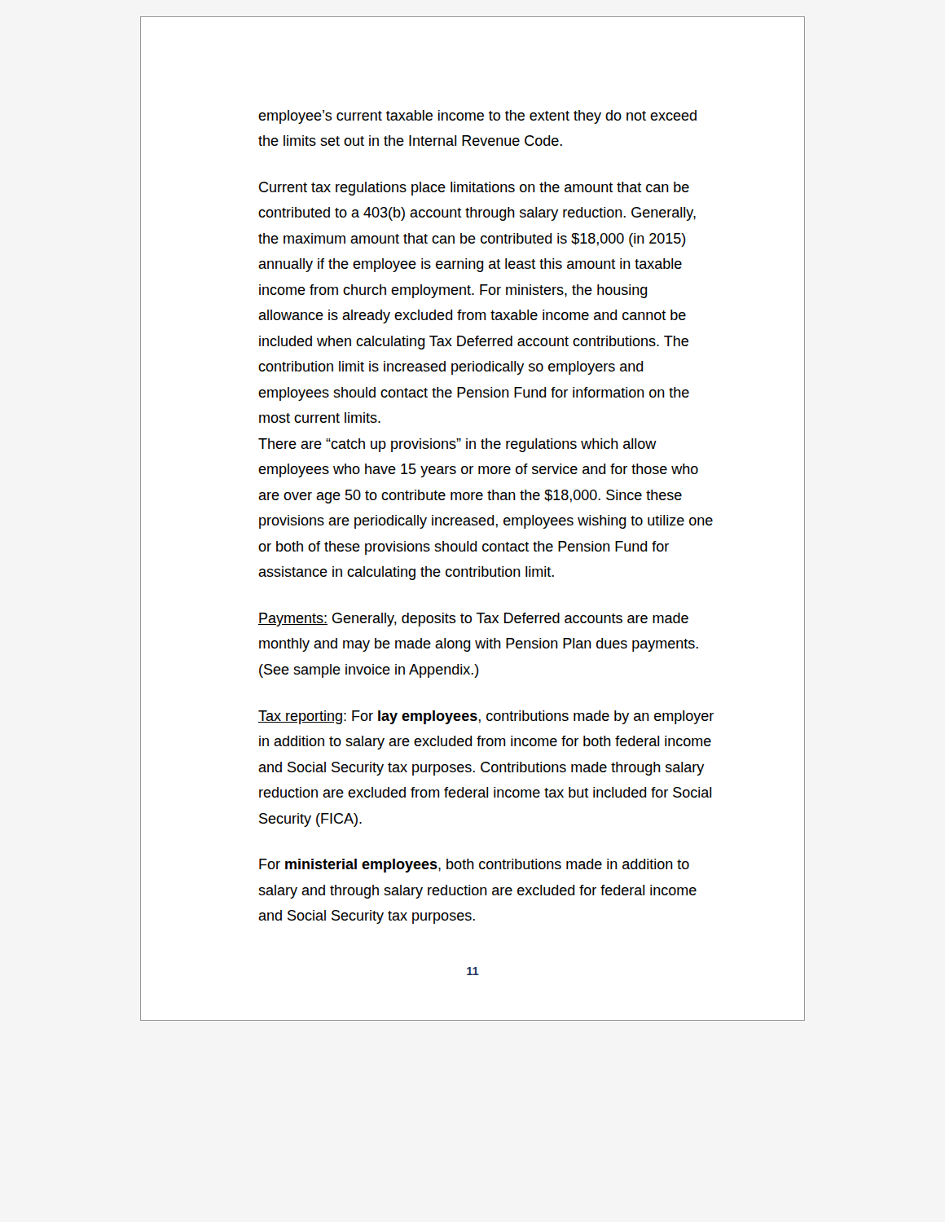employee’s current taxable income to the extent they do not exceed the limits set out in the Internal Revenue Code.
Current tax regulations place limitations on the amount that can be contributed to a 403(b) account through salary reduction. Generally, the maximum amount that can be contributed is $18,000 (in 2015) annually if the employee is earning at least this amount in taxable income from church employment. For ministers, the housing allowance is already excluded from taxable income and cannot be included when calculating Tax Deferred account contributions. The contribution limit is increased periodically so employers and employees should contact the Pension Fund for information on the most current limits.
There are “catch up provisions” in the regulations which allow employees who have 15 years or more of service and for those who are over age 50 to contribute more than the $18,000. Since these provisions are periodically increased, employees wishing to utilize one or both of these provisions should contact the Pension Fund for assistance in calculating the contribution limit.
Payments: Generally, deposits to Tax Deferred accounts are made monthly and may be made along with Pension Plan dues payments. (See sample invoice in Appendix.)
Tax reporting: For lay employees, contributions made by an employer in addition to salary are excluded from income for both federal income and Social Security tax purposes. Contributions made through salary reduction are excluded from federal income tax but included for Social Security (FICA).
For ministerial employees, both contributions made in addition to salary and through salary reduction are excluded for federal income and Social Security tax purposes.
11